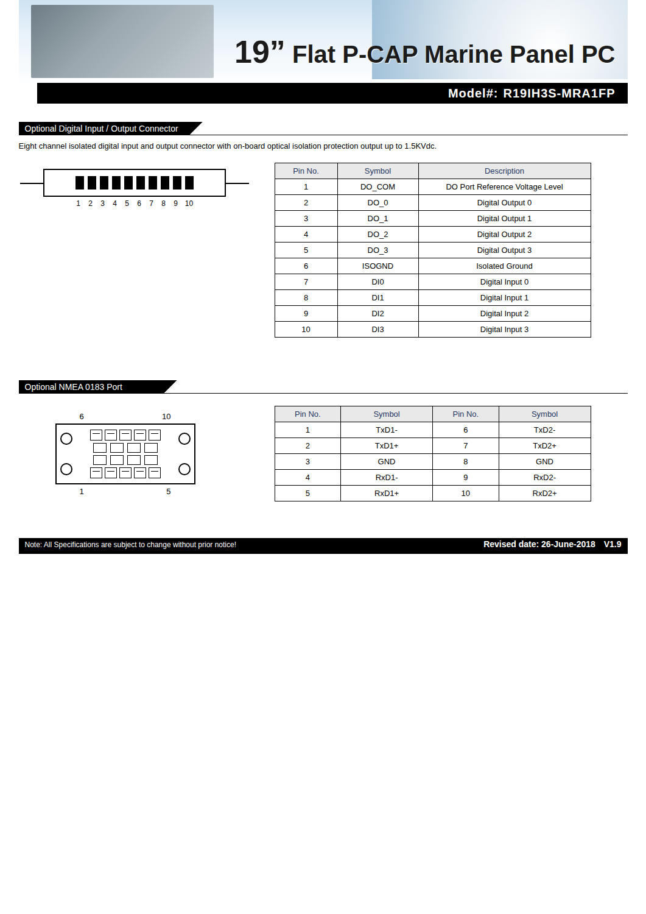19” Flat P-CAP Marine Panel PC
Model#: R19IH3S-MRA1FP
Optional Digital Input / Output Connector
Eight channel isolated digital input and output connector with on-board optical isolation protection output up to 1.5KVdc.
1 2 3 4 5 6 7 8 9 10
| Pin No. | Symbol | Description |
| --- | --- | --- |
| 1 | DO_COM | DO Port Reference Voltage Level |
| 2 | DO_0 | Digital Output 0 |
| 3 | DO_1 | Digital Output 1 |
| 4 | DO_2 | Digital Output 2 |
| 5 | DO_3 | Digital Output 3 |
| 6 | ISOGND | Isolated Ground |
| 7 | DI0 | Digital Input 0 |
| 8 | DI1 | Digital Input 1 |
| 9 | DI2 | Digital Input 2 |
| 10 | DI3 | Digital Input 3 |
Optional NMEA 0183 Port
6 10
1 5
| Pin No. | Symbol | Pin No. | Symbol |
| --- | --- | --- | --- |
| 1 | TxD1- | 6 | TxD2- |
| 2 | TxD1+ | 7 | TxD2+ |
| 3 | GND | 8 | GND |
| 4 | RxD1- | 9 | RxD2- |
| 5 | RxD1+ | 10 | RxD2+ |
Note: All Specifications are subject to change without prior notice!
Revised date: 26-June-2018 V1.9